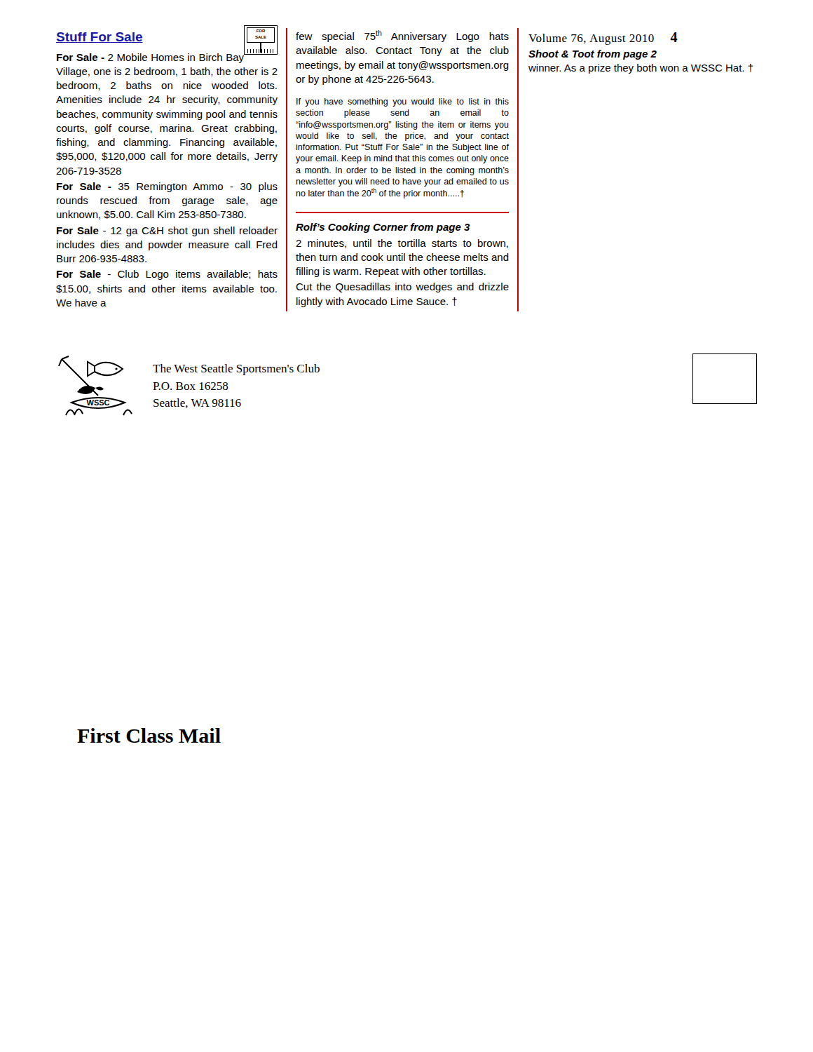FOR
SALE
Stuff For Sale
For Sale - 2 Mobile Homes in Birch Bay Village, one is 2 bedroom, 1 bath, the other is 2 bedroom, 2 baths on nice wooded lots. Amenities include 24 hr security, community beaches, community swimming pool and tennis courts, golf course, marina. Great crabbing, fishing, and clamming. Financing available, $95,000, $120,000 call for more details, Jerry 206-719-3528
For Sale - 35 Remington Ammo - 30 plus rounds rescued from garage sale, age unknown, $5.00. Call Kim 253-850-7380.
For Sale - 12 ga C&H shot gun shell reloader includes dies and powder measure call Fred Burr 206-935-4883.
For Sale - Club Logo items available; hats $15.00, shirts and other items available too. We have a
few special 75th Anniversary Logo hats available also. Contact Tony at the club meetings, by email at tony@wssportsmen.org or by phone at 425-226-5643.
If you have something you would like to list in this section please send an email to “info@wssportsmen.org” listing the item or items you would like to sell, the price, and your contact information. Put “Stuff For Sale” in the Subject line of your email. Keep in mind that this comes out only once a month. In order to be listed in the coming month’s newsletter you will need to have your ad emailed to us no later than the 20th of the prior month.....†
Rolf’s Cooking Corner from page 3
2 minutes, until the tortilla starts to brown, then turn and cook until the cheese melts and filling is warm. Repeat with other tortillas.
Cut the Quesadillas into wedges and drizzle lightly with Avocado Lime Sauce. †
Volume 76, August 2010 4
Shoot & Toot from page 2
winner. As a prize they both won a WSSC Hat. †
WSSC
The West Seattle Sportsmen's Club
P.O. Box 16258
Seattle, WA 98116
First Class Mail